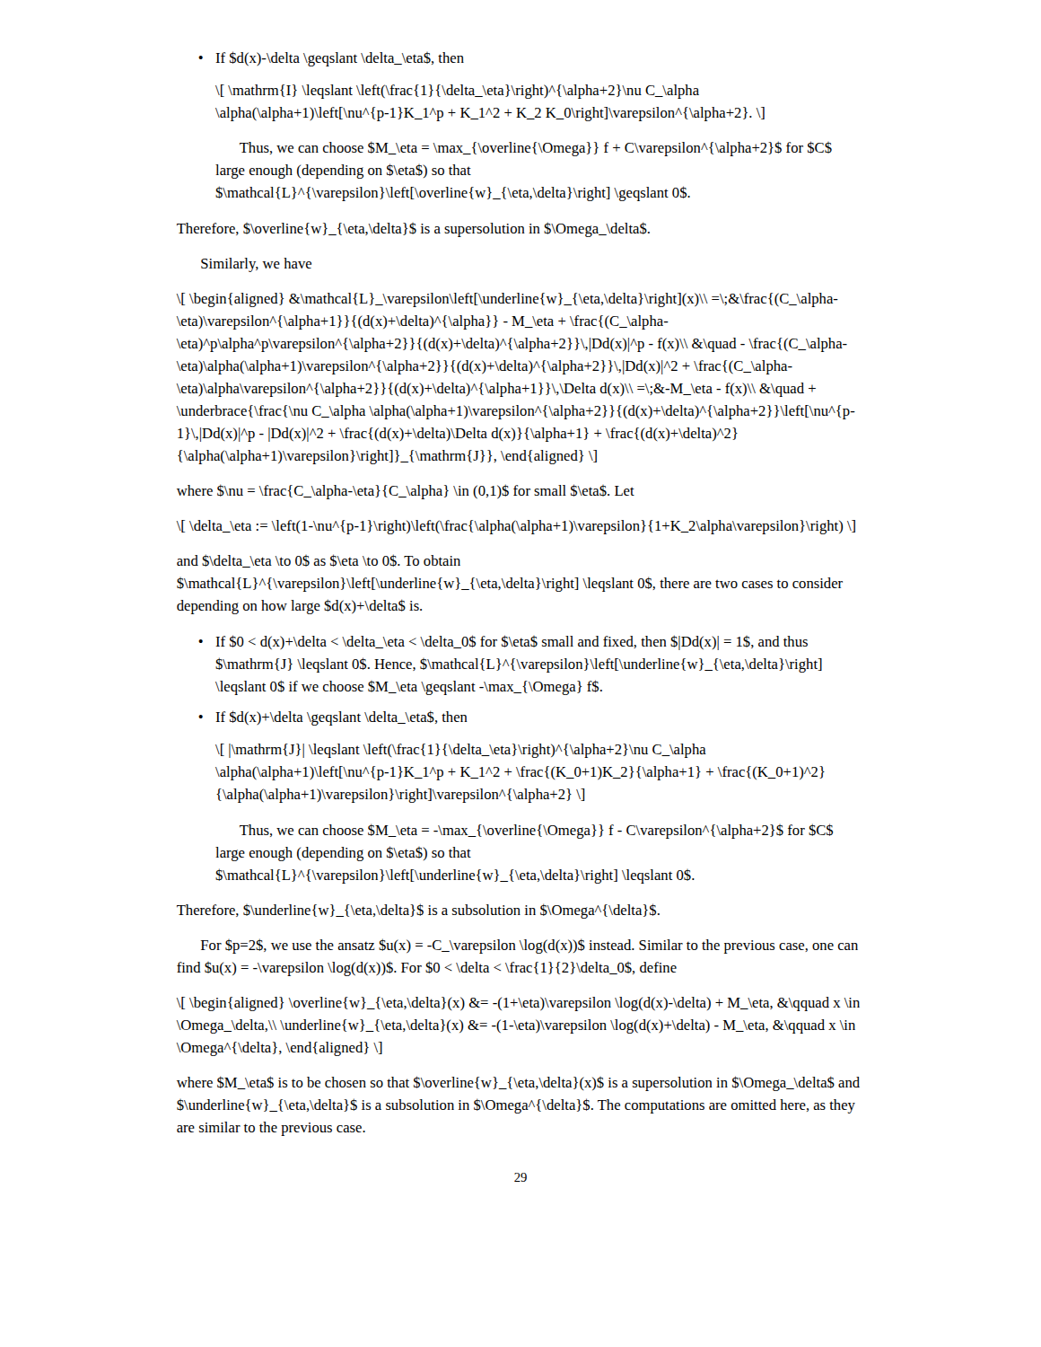If $d(x)-\delta \geqslant \delta_\eta$, then
\[ \mathrm{I} \leqslant \left(\frac{1}{\delta_\eta}\right)^{\alpha+2}\nu C_\alpha \alpha(\alpha+1)\left[\nu^{p-1}K_1^p + K_1^2 + K_2 K_0\right]\varepsilon^{\alpha+2}. \]
Thus, we can choose $M_\eta = \max_{\overline{\Omega}} f + C\varepsilon^{\alpha+2}$ for $C$ large enough (depending on $\eta$) so that $\mathcal{L}^{\varepsilon}\left[\overline{w}_{\eta,\delta}\right] \geqslant 0$.
Therefore, $\overline{w}_{\eta,\delta}$ is a supersolution in $\Omega_\delta$.
Similarly, we have
\[ \begin{aligned} &\mathcal{L}_\varepsilon\left[\underline{w}_{\eta,\delta}\right](x)\\ =\;&\frac{(C_\alpha-\eta)\varepsilon^{\alpha+1}}{(d(x)+\delta)^{\alpha}} - M_\eta + \frac{(C_\alpha-\eta)^p\alpha^p\varepsilon^{\alpha+2}}{(d(x)+\delta)^{\alpha+2}}\,|Dd(x)|^p - f(x)\\ &\quad - \frac{(C_\alpha-\eta)\alpha(\alpha+1)\varepsilon^{\alpha+2}}{(d(x)+\delta)^{\alpha+2}}\,|Dd(x)|^2 + \frac{(C_\alpha-\eta)\alpha\varepsilon^{\alpha+2}}{(d(x)+\delta)^{\alpha+1}}\,\Delta d(x)\\ =\;&-M_\eta - f(x)\\ &\quad + \underbrace{\frac{\nu C_\alpha \alpha(\alpha+1)\varepsilon^{\alpha+2}}{(d(x)+\delta)^{\alpha+2}}\left[\nu^{p-1}\,|Dd(x)|^p - |Dd(x)|^2 + \frac{(d(x)+\delta)\Delta d(x)}{\alpha+1} + \frac{(d(x)+\delta)^2}{\alpha(\alpha+1)\varepsilon}\right]}_{\mathrm{J}}, \end{aligned} \]
where $\nu = \frac{C_\alpha-\eta}{C_\alpha} \in (0,1)$ for small $\eta$. Let
\[ \delta_\eta := \left(1-\nu^{p-1}\right)\left(\frac{\alpha(\alpha+1)\varepsilon}{1+K_2\alpha\varepsilon}\right) \]
and $\delta_\eta \to 0$ as $\eta \to 0$. To obtain $\mathcal{L}^{\varepsilon}\left[\underline{w}_{\eta,\delta}\right] \leqslant 0$, there are two cases to consider depending on how large $d(x)+\delta$ is.
If $0 < d(x)+\delta < \delta_\eta < \delta_0$ for $\eta$ small and fixed, then $|Dd(x)| = 1$, and thus $\mathrm{J} \leqslant 0$. Hence, $\mathcal{L}^{\varepsilon}\left[\underline{w}_{\eta,\delta}\right] \leqslant 0$ if we choose $M_\eta \geqslant -\max_{\Omega} f$.
If $d(x)+\delta \geqslant \delta_\eta$, then
\[ |\mathrm{J}| \leqslant \left(\frac{1}{\delta_\eta}\right)^{\alpha+2}\nu C_\alpha \alpha(\alpha+1)\left[\nu^{p-1}K_1^p + K_1^2 + \frac{(K_0+1)K_2}{\alpha+1} + \frac{(K_0+1)^2}{\alpha(\alpha+1)\varepsilon}\right]\varepsilon^{\alpha+2} \]
Thus, we can choose $M_\eta = -\max_{\overline{\Omega}} f - C\varepsilon^{\alpha+2}$ for $C$ large enough (depending on $\eta$) so that $\mathcal{L}^{\varepsilon}\left[\underline{w}_{\eta,\delta}\right] \leqslant 0$.
Therefore, $\underline{w}_{\eta,\delta}$ is a subsolution in $\Omega^{\delta}$.
For $p=2$, we use the ansatz $u(x) = -C_\varepsilon \log(d(x))$ instead. Similar to the previous case, one can find $u(x) = -\varepsilon \log(d(x))$. For $0 < \delta < \frac{1}{2}\delta_0$, define
\[ \begin{aligned} \overline{w}_{\eta,\delta}(x) &= -(1+\eta)\varepsilon \log(d(x)-\delta) + M_\eta, &\qquad x \in \Omega_\delta,\\ \underline{w}_{\eta,\delta}(x) &= -(1-\eta)\varepsilon \log(d(x)+\delta) - M_\eta, &\qquad x \in \Omega^{\delta}, \end{aligned} \]
where $M_\eta$ is to be chosen so that $\overline{w}_{\eta,\delta}(x)$ is a supersolution in $\Omega_\delta$ and $\underline{w}_{\eta,\delta}$ is a subsolution in $\Omega^{\delta}$. The computations are omitted here, as they are similar to the previous case.
29